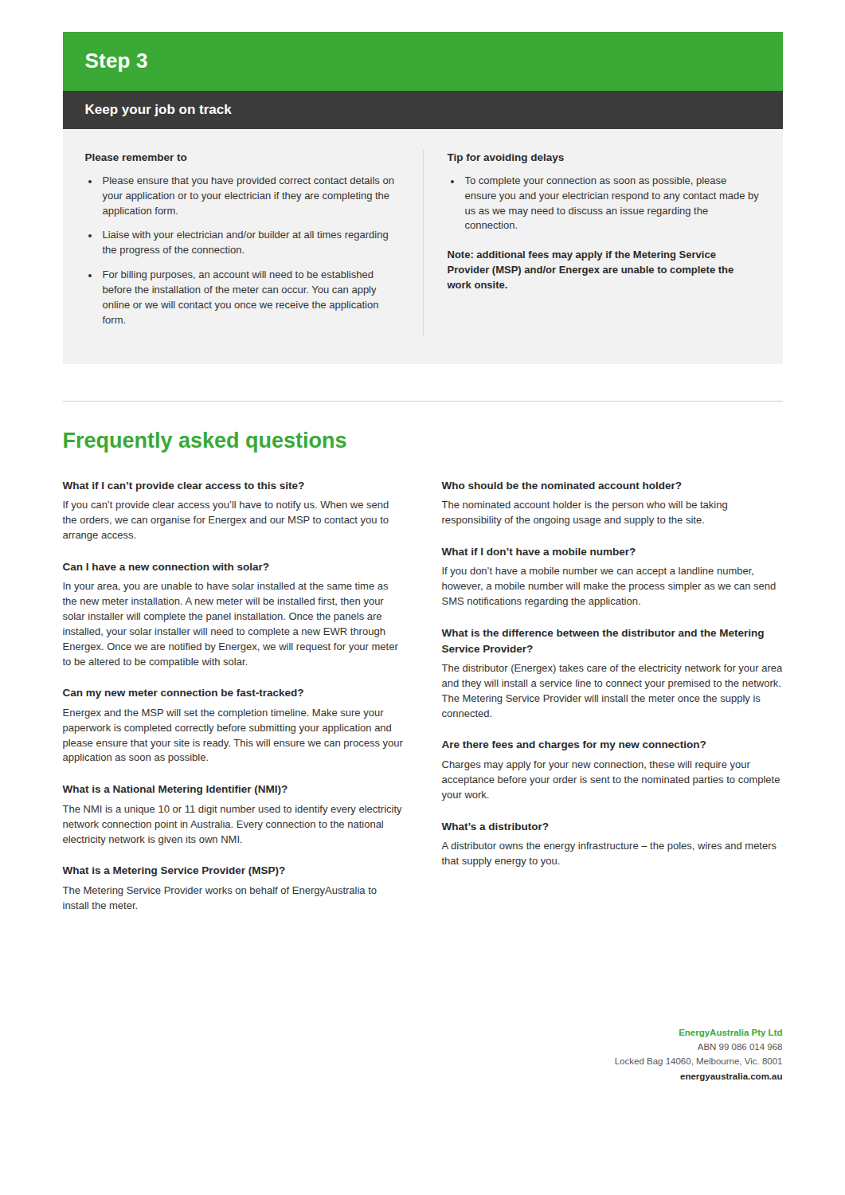Step 3
Keep your job on track
Please remember to
Please ensure that you have provided correct contact details on your application or to your electrician if they are completing the application form.
Liaise with your electrician and/or builder at all times regarding the progress of the connection.
For billing purposes, an account will need to be established before the installation of the meter can occur. You can apply online or we will contact you once we receive the application form.
Tip for avoiding delays
To complete your connection as soon as possible, please ensure you and your electrician respond to any contact made by us as we may need to discuss an issue regarding the connection.
Note: additional fees may apply if the Metering Service Provider (MSP) and/or Energex are unable to complete the work onsite.
Frequently asked questions
What if I can’t provide clear access to this site?
If you can’t provide clear access you’ll have to notify us. When we send the orders, we can organise for Energex and our MSP to contact you to arrange access.
Can I have a new connection with solar?
In your area, you are unable to have solar installed at the same time as the new meter installation. A new meter will be installed first, then your solar installer will complete the panel installation. Once the panels are installed, your solar installer will need to complete a new EWR through Energex. Once we are notified by Energex, we will request for your meter to be altered to be compatible with solar.
Can my new meter connection be fast-tracked?
Energex and the MSP will set the completion timeline. Make sure your paperwork is completed correctly before submitting your application and please ensure that your site is ready. This will ensure we can process your application as soon as possible.
What is a National Metering Identifier (NMI)?
The NMI is a unique 10 or 11 digit number used to identify every electricity network connection point in Australia. Every connection to the national electricity network is given its own NMI.
What is a Metering Service Provider (MSP)?
The Metering Service Provider works on behalf of EnergyAustralia to install the meter.
Who should be the nominated account holder?
The nominated account holder is the person who will be taking responsibility of the ongoing usage and supply to the site.
What if I don’t have a mobile number?
If you don’t have a mobile number we can accept a landline number, however, a mobile number will make the process simpler as we can send SMS notifications regarding the application.
What is the difference between the distributor and the Metering Service Provider?
The distributor (Energex) takes care of the electricity network for your area and they will install a service line to connect your premised to the network. The Metering Service Provider will install the meter once the supply is connected.
Are there fees and charges for my new connection?
Charges may apply for your new connection, these will require your acceptance before your order is sent to the nominated parties to complete your work.
What’s a distributor?
A distributor owns the energy infrastructure – the poles, wires and meters that supply energy to you.
EnergyAustralia Pty Ltd
ABN 99 086 014 968
Locked Bag 14060, Melbourne, Vic. 8001
energyaustralia.com.au